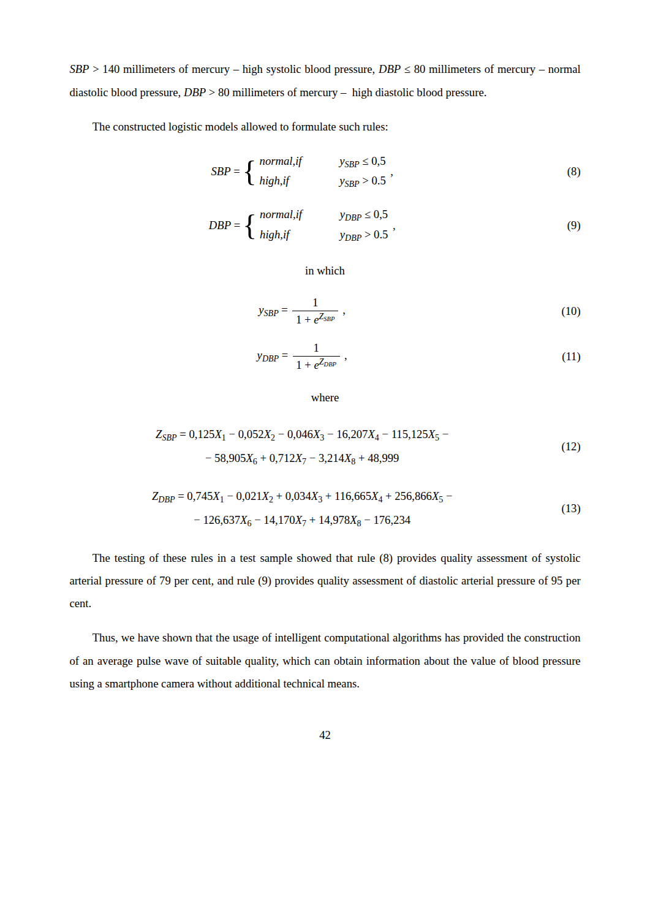SBP > 140 millimeters of mercury – high systolic blood pressure, DBP ≤ 80 millimeters of mercury – normal diastolic blood pressure, DBP > 80 millimeters of mercury – high diastolic blood pressure.
The constructed logistic models allowed to formulate such rules:
| SBP = { normal,if y SBP ≤ 0,5 high,if y SBP > 0.5 , | (8) |
| DBP = { normal,if y DBP ≤ 0,5 high,if y DBP > 0.5 , | (9) |
in which
| y SBP = 1 1 + e Z SBP , | (10) |
| y DBP = 1 1 + e Z DBP , | (11) |
where
| Z SBP = 0,125 X 1 − 0,052 X 2 − 0,046 X 3 − 16,207 X 4 − 115,125 X 5 − | (12) |
| − 58,905 X 6 + 0,712 X 7 − 3,214 X 8 + 48,999 |
| Z DBP = 0,745 X 1 − 0,021 X 2 + 0,034 X 3 + 116,665 X 4 + 256,866 X 5 − | (13) |
| − 126,637 X 6 − 14,170 X 7 + 14,978 X 8 − 176,234 |
The testing of these rules in a test sample showed that rule (8) provides quality assessment of systolic arterial pressure of 79 per cent, and rule (9) provides quality assessment of diastolic arterial pressure of 95 per cent.
Thus, we have shown that the usage of intelligent computational algorithms has provided the construction of an average pulse wave of suitable quality, which can obtain information about the value of blood pressure using a smartphone camera without additional technical means.
42